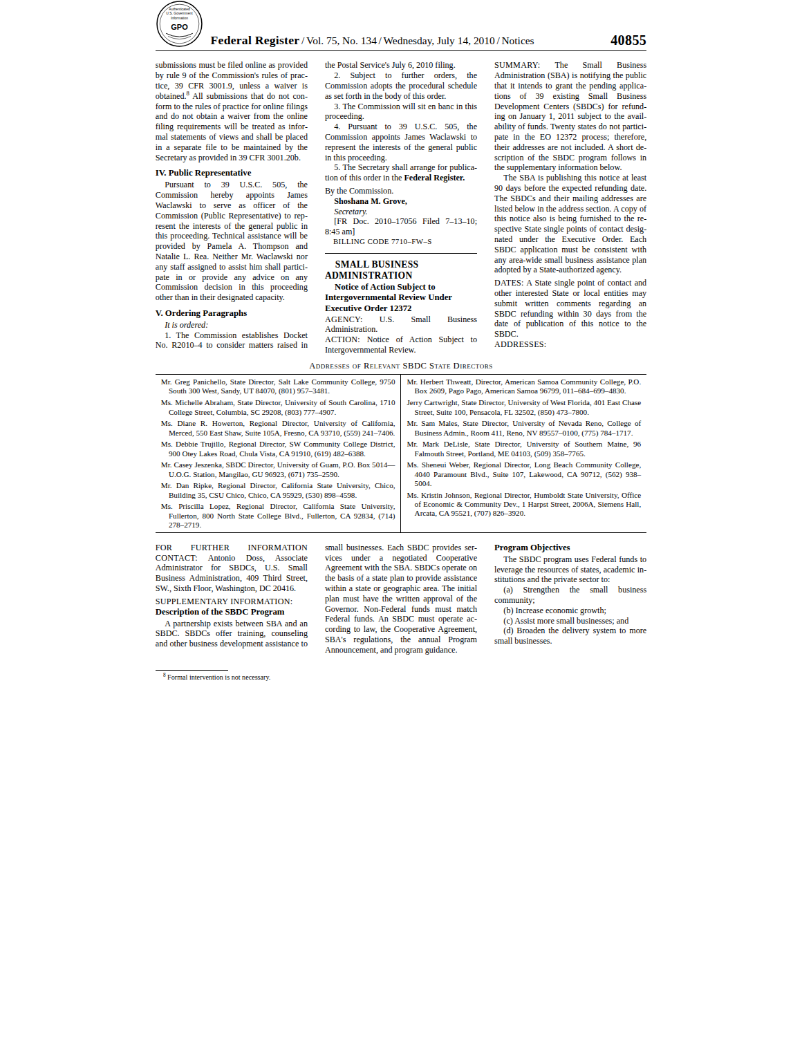Authenticated U.S. Government Information GPO
Federal Register/Vol. 75, No. 134/Wednesday, July 14, 2010/Notices
40855
submissions must be filed online as provided by rule 9 of the Commission's rules of practice, 39 CFR 3001.9, unless a waiver is obtained.8 All submissions that do not conform to the rules of practice for online filings and do not obtain a waiver from the online filing requirements will be treated as informal statements of views and shall be placed in a separate file to be maintained by the Secretary as provided in 39 CFR 3001.20b.
IV. Public Representative
Pursuant to 39 U.S.C. 505, the Commission hereby appoints James Waclawski to serve as officer of the Commission (Public Representative) to represent the interests of the general public in this proceeding. Technical assistance will be provided by Pamela A. Thompson and Natalie L. Rea. Neither Mr. Waclawski nor any staff assigned to assist him shall participate in or provide any advice on any Commission decision in this proceeding other than in their designated capacity.
V. Ordering Paragraphs
It is ordered:
1. The Commission establishes Docket No. R2010–4 to consider matters raised in the Postal Service's July 6, 2010 filing.
2. Subject to further orders, the Commission adopts the procedural schedule as set forth in the body of this order.
3. The Commission will sit en banc in this proceeding.
4. Pursuant to 39 U.S.C. 505, the Commission appoints James Waclawski to represent the interests of the general public in this proceeding.
5. The Secretary shall arrange for publication of this order in the Federal Register.
By the Commission.
Shoshana M. Grove,
Secretary.
[FR Doc. 2010–17056 Filed 7–13–10; 8:45 am]
BILLING CODE 7710–FW–S
SMALL BUSINESS ADMINISTRATION
Notice of Action Subject to Intergovernmental Review Under Executive Order 12372
AGENCY: U.S. Small Business Administration.
ACTION: Notice of Action Subject to Intergovernmental Review.
SUMMARY: The Small Business Administration (SBA) is notifying the public that it intends to grant the pending applications of 39 existing Small Business Development Centers (SBDCs) for refunding on January 1, 2011 subject to the availability of funds. Twenty states do not participate in the EO 12372 process; therefore, their addresses are not included. A short description of the SBDC program follows in the supplementary information below.
The SBA is publishing this notice at least 90 days before the expected refunding date. The SBDCs and their mailing addresses are listed below in the address section. A copy of this notice also is being furnished to the respective State single points of contact designated under the Executive Order. Each SBDC application must be consistent with any area-wide small business assistance plan adopted by a State-authorized agency.
DATES: A State single point of contact and other interested State or local entities may submit written comments regarding an SBDC refunding within 30 days from the date of publication of this notice to the SBDC.
ADDRESSES:
Addresses of Relevant SBDC State Directors
| Mr. Greg Panichello, State Director, Salt Lake Community College, 9750 South 300 West, Sandy, UT 84070, (801) 957–3481. Ms. Michelle Abraham, State Director, University of South Carolina, 1710 College Street, Columbia, SC 29208, (803) 777–4907. Ms. Diane R. Howerton, Regional Director, University of California, Merced, 550 East Shaw, Suite 105A, Fresno, CA 93710, (559) 241–7406. Ms. Debbie Trujillo, Regional Director, SW Community College District, 900 Otey Lakes Road, Chula Vista, CA 91910, (619) 482–6388. Mr. Casey Jeszenka, SBDC Director, University of Guam, P.O. Box 5014—U.O.G. Station, Mangilao, GU 96923, (671) 735–2590. Mr. Dan Ripke, Regional Director, California State University, Chico, Building 35, CSU Chico, Chico, CA 95929, (530) 898–4598. Ms. Priscilla Lopez, Regional Director, California State University, Fullerton, 800 North State College Blvd., Fullerton, CA 92834, (714) 278–2719. | Mr. Herbert Thweatt, Director, American Samoa Community College, P.O. Box 2609, Pago Pago, American Samoa 96799, 011–684–699–4830. Jerry Cartwright, State Director, University of West Florida, 401 East Chase Street, Suite 100, Pensacola, FL 32502, (850) 473–7800. Mr. Sam Males, State Director, University of Nevada Reno, College of Business Admin., Room 411, Reno, NV 89557–0100, (775) 784–1717. Mr. Mark DeLisle, State Director, University of Southern Maine, 96 Falmouth Street, Portland, ME 04103, (509) 358–7765. Ms. Sheneui Weber, Regional Director, Long Beach Community College, 4040 Paramount Blvd., Suite 107, Lakewood, CA 90712, (562) 938–5004. Ms. Kristin Johnson, Regional Director, Humboldt State University, Office of Economic & Community Dev., 1 Harpst Street, 2006A, Siemens Hall, Arcata, CA 95521, (707) 826–3920. |
FOR FURTHER INFORMATION CONTACT: Antonio Doss, Associate Administrator for SBDCs, U.S. Small Business Administration, 409 Third Street, SW., Sixth Floor, Washington, DC 20416.
SUPPLEMENTARY INFORMATION:
Description of the SBDC Program
A partnership exists between SBA and an SBDC. SBDCs offer training, counseling and other business development assistance to small businesses. Each SBDC provides services under a negotiated Cooperative Agreement with the SBA. SBDCs operate on the basis of a state plan to provide assistance within a state or geographic area. The initial plan must have the written approval of the Governor. Non-Federal funds must match Federal funds. An SBDC must operate according to law, the Cooperative Agreement, SBA's regulations, the annual Program Announcement, and program guidance.
Program Objectives
The SBDC program uses Federal funds to leverage the resources of states, academic institutions and the private sector to:
(a) Strengthen the small business community;
(b) Increase economic growth;
(c) Assist more small businesses; and
(d) Broaden the delivery system to more small businesses.
8 Formal intervention is not necessary.